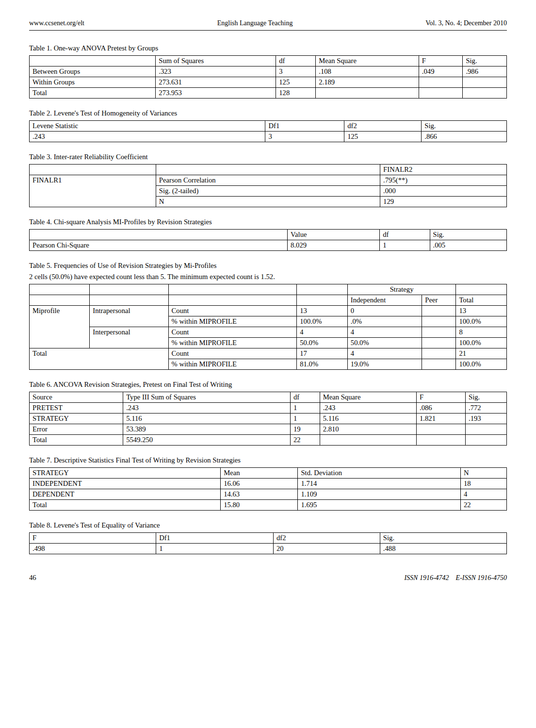www.ccsenet.org/elt
English Language Teaching
Vol. 3, No. 4; December 2010
Table 1. One-way ANOVA Pretest by Groups
| | Sum of Squares | df | Mean Square | F | Sig. |
| Between Groups | .323 | 3 | .108 | .049 | .986 |
| Within Groups | 273.631 | 125 | 2.189 | | |
| Total | 273.953 | 128 | | | |
Table 2. Levene's Test of Homogeneity of Variances
| Levene Statistic | Df1 | df2 | Sig. |
| .243 | 3 | 125 | .866 |
Table 3. Inter-rater Reliability Coefficient
| | | FINALR2 |
| FINALR1 | Pearson Correlation | .795(**) |
| Sig. (2-tailed) | .000 |
| N | 129 |
Table 4. Chi-square Analysis MI-Profiles by Revision Strategies
| | Value | df | Sig. |
| Pearson Chi-Square | 8.029 | 1 | .005 |
Table 5. Frequencies of Use of Revision Strategies by Mi-Profiles
2 cells (50.0%) have expected count less than 5. The minimum expected count is 1.52.
| | | | | Strategy | |
| | | | | Independent | Peer | Total |
| Miprofile | Intrapersonal | Count | 13 | 0 | | 13 |
| % within MIPROFILE | 100.0% | .0% | | 100.0% |
| Interpersonal | Count | 4 | 4 | | 8 |
| % within MIPROFILE | 50.0% | 50.0% | | 100.0% |
| Total | Count | 17 | 4 | | 21 |
| % within MIPROFILE | 81.0% | 19.0% | | 100.0% |
Table 6. ANCOVA Revision Strategies, Pretest on Final Test of Writing
| Source | Type III Sum of Squares | df | Mean Square | F | Sig. |
| PRETEST | .243 | 1 | .243 | .086 | .772 |
| STRATEGY | 5.116 | 1 | 5.116 | 1.821 | .193 |
| Error | 53.389 | 19 | 2.810 | | |
| Total | 5549.250 | 22 | | | |
Table 7. Descriptive Statistics Final Test of Writing by Revision Strategies
| STRATEGY | Mean | Std. Deviation | N |
| INDEPENDENT | 16.06 | 1.714 | 18 |
| DEPENDENT | 14.63 | 1.109 | 4 |
| Total | 15.80 | 1.695 | 22 |
Table 8. Levene's Test of Equality of Variance
| F | Df1 | df2 | Sig. |
| .498 | 1 | 20 | .488 |
46
ISSN 1916-4742 E-ISSN 1916-4750